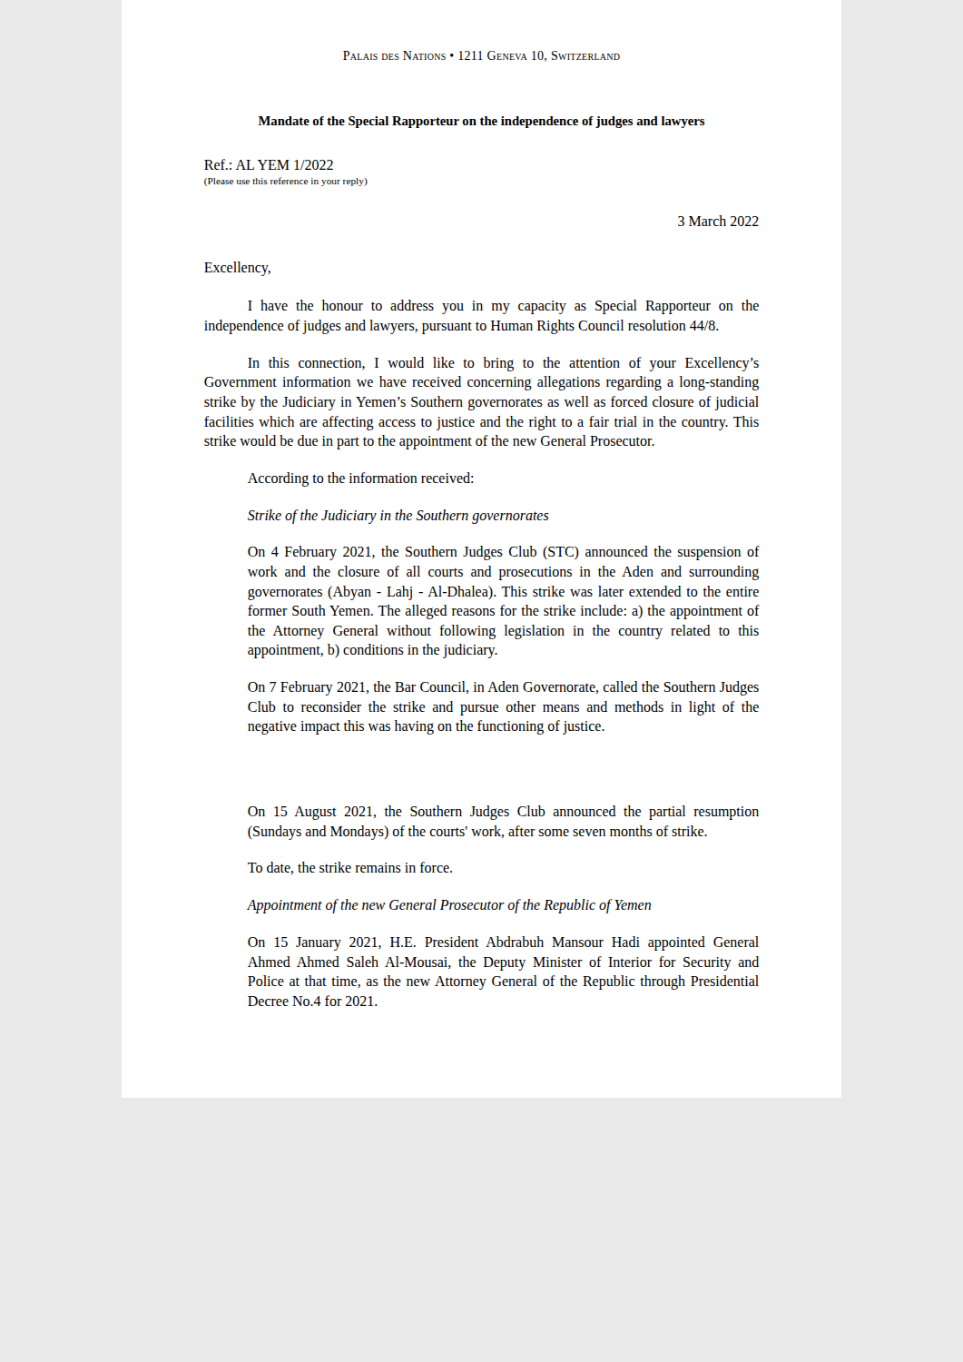Palais des Nations • 1211 Geneva 10, Switzerland
Mandate of the Special Rapporteur on the independence of judges and lawyers
Ref.: AL YEM 1/2022 (Please use this reference in your reply)
3 March 2022
Excellency,
I have the honour to address you in my capacity as Special Rapporteur on the independence of judges and lawyers, pursuant to Human Rights Council resolution 44/8.
In this connection, I would like to bring to the attention of your Excellency’s Government information we have received concerning allegations regarding a long-standing strike by the Judiciary in Yemen’s Southern governorates as well as forced closure of judicial facilities which are affecting access to justice and the right to a fair trial in the country. This strike would be due in part to the appointment of the new General Prosecutor.
According to the information received:
Strike of the Judiciary in the Southern governorates
On 4 February 2021, the Southern Judges Club (STC) announced the suspension of work and the closure of all courts and prosecutions in the Aden and surrounding governorates (Abyan - Lahj - Al-Dhalea). This strike was later extended to the entire former South Yemen. The alleged reasons for the strike include: a) the appointment of the Attorney General without following legislation in the country related to this appointment, b) conditions in the judiciary.
On 7 February 2021, the Bar Council, in Aden Governorate, called the Southern Judges Club to reconsider the strike and pursue other means and methods in light of the negative impact this was having on the functioning of justice.
On 15 August 2021, the Southern Judges Club announced the partial resumption (Sundays and Mondays) of the courts' work, after some seven months of strike.
To date, the strike remains in force.
Appointment of the new General Prosecutor of the Republic of Yemen
On 15 January 2021, H.E. President Abdrabuh Mansour Hadi appointed General Ahmed Ahmed Saleh Al-Mousai, the Deputy Minister of Interior for Security and Police at that time, as the new Attorney General of the Republic through Presidential Decree No.4 for 2021.